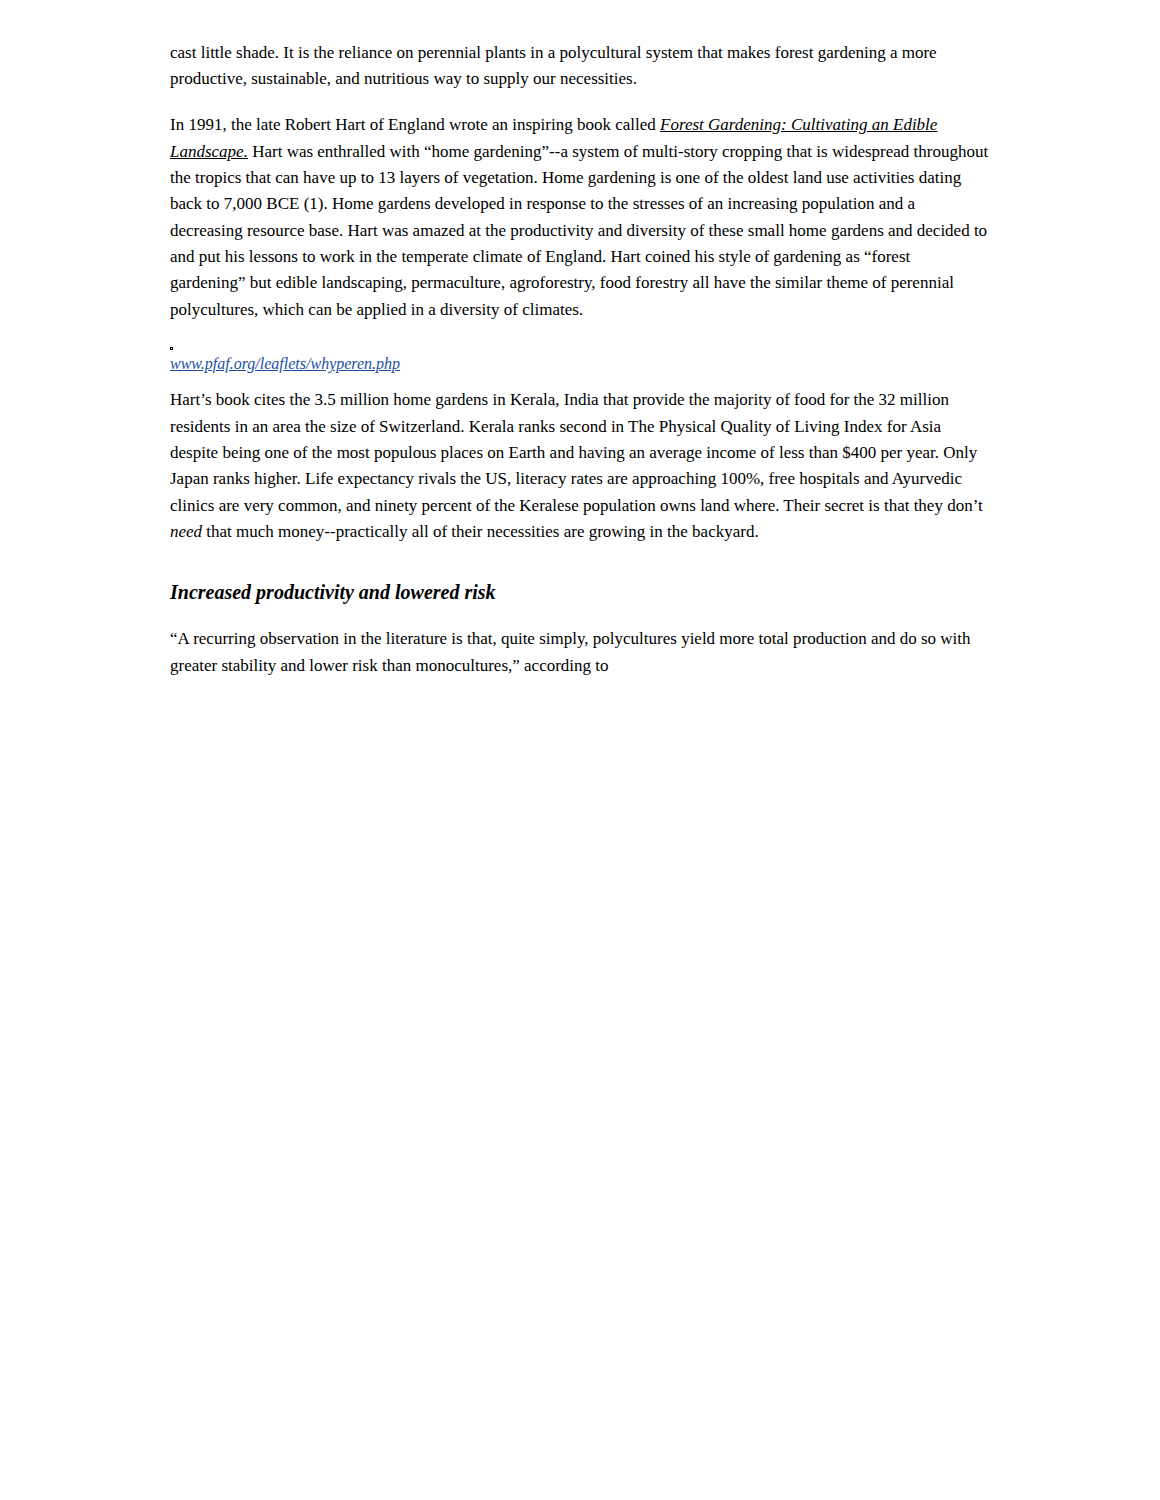cast little shade. It is the reliance on perennial plants in a polycultural system that makes forest gardening a more productive, sustainable, and nutritious way to supply our necessities.
In 1991, the late Robert Hart of England wrote an inspiring book called Forest Gardening: Cultivating an Edible Landscape. Hart was enthralled with “home gardening”--a system of multi-story cropping that is widespread throughout the tropics that can have up to 13 layers of vegetation. Home gardening is one of the oldest land use activities dating back to 7,000 BCE (1). Home gardens developed in response to the stresses of an increasing population and a decreasing resource base. Hart was amazed at the productivity and diversity of these small home gardens and decided to and put his lessons to work in the temperate climate of England. Hart coined his style of gardening as “forest gardening” but edible landscaping, permaculture, agroforestry, food forestry all have the similar theme of perennial polycultures, which can be applied in a diversity of climates.
www.pfaf.org/leaflets/whyperen.php
Hart’s book cites the 3.5 million home gardens in Kerala, India that provide the majority of food for the 32 million residents in an area the size of Switzerland. Kerala ranks second in The Physical Quality of Living Index for Asia despite being one of the most populous places on Earth and having an average income of less than $400 per year. Only Japan ranks higher. Life expectancy rivals the US, literacy rates are approaching 100%, free hospitals and Ayurvedic clinics are very common, and ninety percent of the Keralese population owns land where. Their secret is that they don’t need that much money--practically all of their necessities are growing in the backyard.
Increased productivity and lowered risk
“A recurring observation in the literature is that, quite simply, polycultures yield more total production and do so with greater stability and lower risk than monocultures,” according to